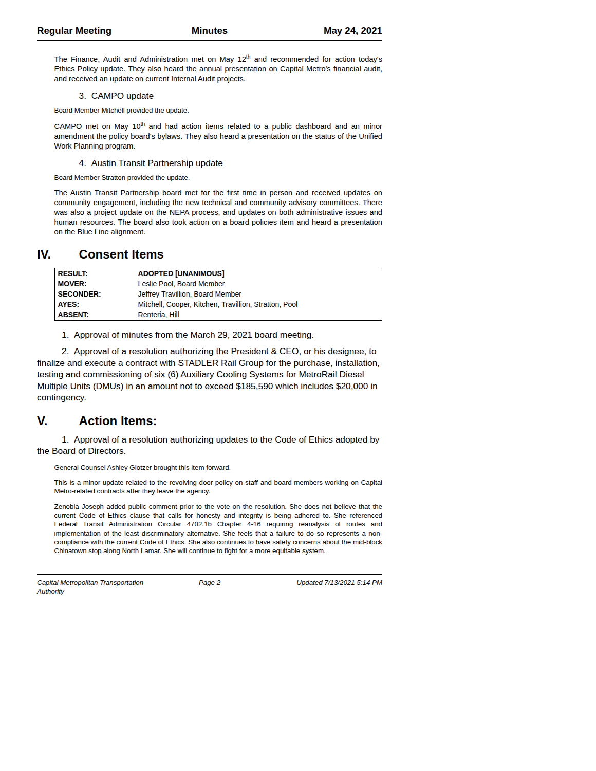Regular Meeting
Minutes
May 24, 2021
The Finance, Audit and Administration met on May 12th and recommended for action today's Ethics Policy update. They also heard the annual presentation on Capital Metro's financial audit, and received an update on current Internal Audit projects.
3. CAMPO update
Board Member Mitchell provided the update.
CAMPO met on May 10th and had action items related to a public dashboard and an minor amendment the policy board's bylaws. They also heard a presentation on the status of the Unified Work Planning program.
4. Austin Transit Partnership update
Board Member Stratton provided the update.
The Austin Transit Partnership board met for the first time in person and received updates on community engagement, including the new technical and community advisory committees. There was also a project update on the NEPA process, and updates on both administrative issues and human resources. The board also took action on a board policies item and heard a presentation on the Blue Line alignment.
IV. Consent Items
| RESULT: | ADOPTED [UNANIMOUS] |
| MOVER: | Leslie Pool, Board Member |
| SECONDER: | Jeffrey Travillion, Board Member |
| AYES: | Mitchell, Cooper, Kitchen, Travillion, Stratton, Pool |
| ABSENT: | Renteria, Hill |
Approval of minutes from the March 29, 2021 board meeting.
Approval of a resolution authorizing the President & CEO, or his designee, to finalize and execute a contract with STADLER Rail Group for the purchase, installation, testing and commissioning of six (6) Auxiliary Cooling Systems for MetroRail Diesel Multiple Units (DMUs) in an amount not to exceed $185,590 which includes $20,000 in contingency.
V. Action Items:
Approval of a resolution authorizing updates to the Code of Ethics adopted by the Board of Directors.
General Counsel Ashley Glotzer brought this item forward.
This is a minor update related to the revolving door policy on staff and board members working on Capital Metro-related contracts after they leave the agency.
Zenobia Joseph added public comment prior to the vote on the resolution. She does not believe that the current Code of Ethics clause that calls for honesty and integrity is being adhered to. She referenced Federal Transit Administration Circular 4702.1b Chapter 4-16 requiring reanalysis of routes and implementation of the least discriminatory alternative. She feels that a failure to do so represents a non-compliance with the current Code of Ethics. She also continues to have safety concerns about the mid-block Chinatown stop along North Lamar. She will continue to fight for a more equitable system.
Capital Metropolitan Transportation Authority
Page 2
Updated 7/13/2021 5:14 PM